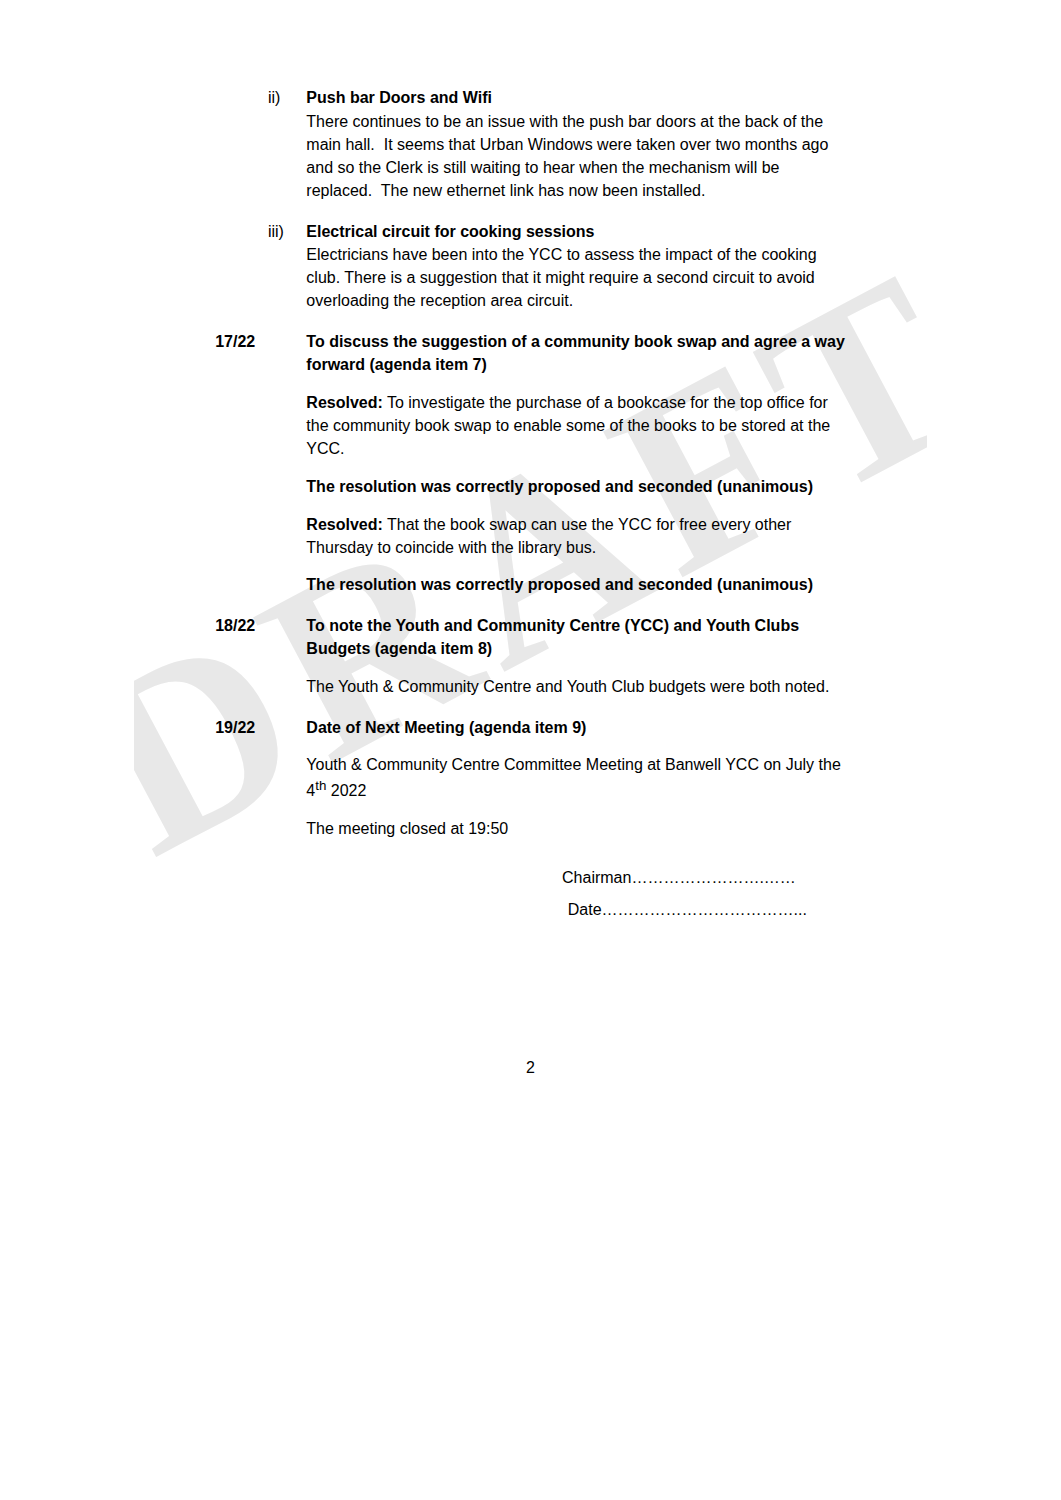DRAFT
ii)
Push bar Doors and Wifi
There continues to be an issue with the push bar doors at the back of the main hall. It seems that Urban Windows were taken over two months ago and so the Clerk is still waiting to hear when the mechanism will be replaced. The new ethernet link has now been installed.
iii)
Electrical circuit for cooking sessions
Electricians have been into the YCC to assess the impact of the cooking club. There is a suggestion that it might require a second circuit to avoid overloading the reception area circuit.
17/22
To discuss the suggestion of a community book swap and agree a way forward (agenda item 7)
Resolved: To investigate the purchase of a bookcase for the top office for the community book swap to enable some of the books to be stored at the YCC.
The resolution was correctly proposed and seconded (unanimous)
Resolved: That the book swap can use the YCC for free every other Thursday to coincide with the library bus.
The resolution was correctly proposed and seconded (unanimous)
18/22
To note the Youth and Community Centre (YCC) and Youth Clubs Budgets (agenda item 8)
The Youth & Community Centre and Youth Club budgets were both noted.
19/22
Date of Next Meeting (agenda item 9)
Youth & Community Centre Committee Meeting at Banwell YCC on July the 4th 2022
The meeting closed at 19:50
Chairman…………………….……
Date………………………………...
2